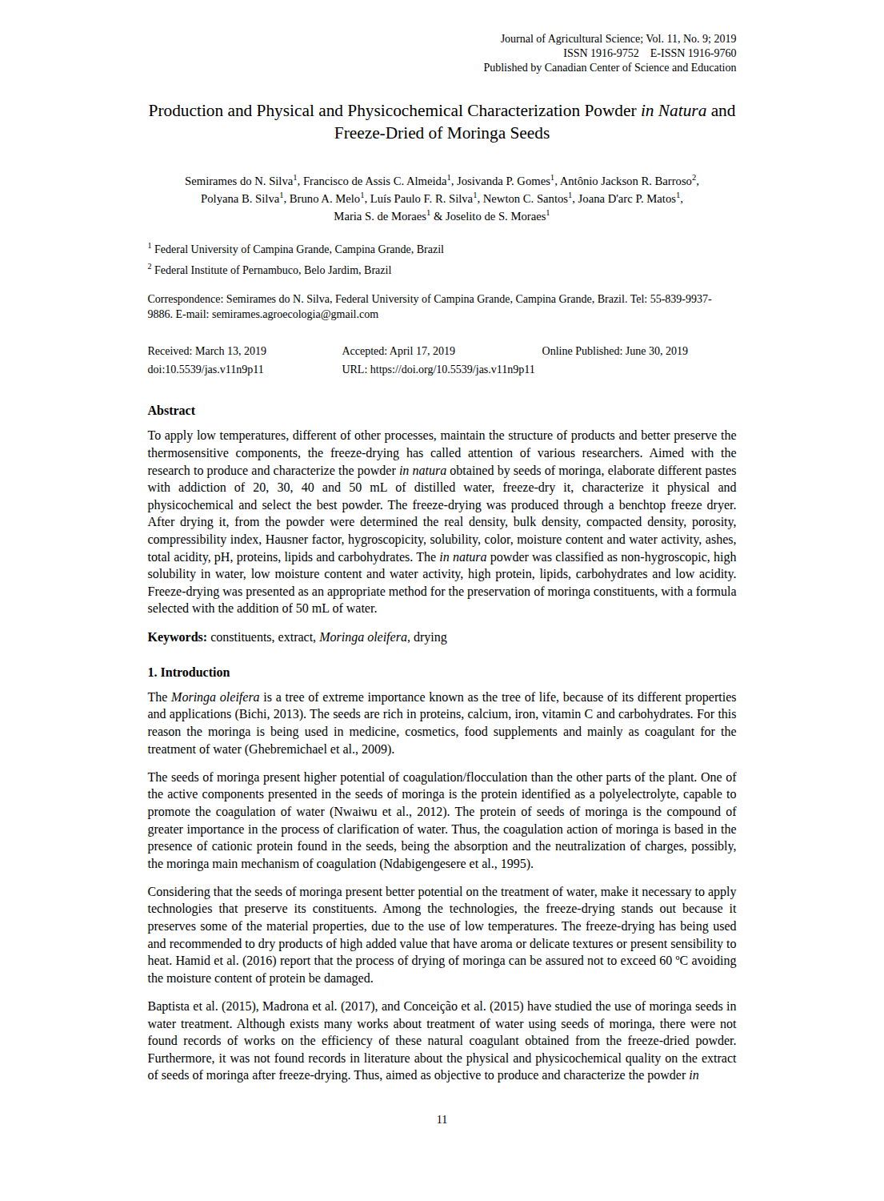Journal of Agricultural Science; Vol. 11, No. 9; 2019
ISSN 1916-9752 E-ISSN 1916-9760
Published by Canadian Center of Science and Education
Production and Physical and Physicochemical Characterization Powder in Natura and Freeze-Dried of Moringa Seeds
Semirames do N. Silva1, Francisco de Assis C. Almeida1, Josivanda P. Gomes1, Antônio Jackson R. Barroso2,
Polyana B. Silva1, Bruno A. Melo1, Luís Paulo F. R. Silva1, Newton C. Santos1, Joana D'arc P. Matos1,
Maria S. de Moraes1 & Joselito de S. Moraes1
1 Federal University of Campina Grande, Campina Grande, Brazil
2 Federal Institute of Pernambuco, Belo Jardim, Brazil
Correspondence: Semirames do N. Silva, Federal University of Campina Grande, Campina Grande, Brazil. Tel: 55-839-9937-9886. E-mail: semirames.agroecologia@gmail.com
| Received: March 13, 2019 | Accepted: April 17, 2019 | Online Published: June 30, 2019 |
| doi:10.5539/jas.v11n9p11 | URL: https://doi.org/10.5539/jas.v11n9p11 |
Abstract
To apply low temperatures, different of other processes, maintain the structure of products and better preserve the thermosensitive components, the freeze-drying has called attention of various researchers. Aimed with the research to produce and characterize the powder in natura obtained by seeds of moringa, elaborate different pastes with addiction of 20, 30, 40 and 50 mL of distilled water, freeze-dry it, characterize it physical and physicochemical and select the best powder. The freeze-drying was produced through a benchtop freeze dryer. After drying it, from the powder were determined the real density, bulk density, compacted density, porosity, compressibility index, Hausner factor, hygroscopicity, solubility, color, moisture content and water activity, ashes, total acidity, pH, proteins, lipids and carbohydrates. The in natura powder was classified as non-hygroscopic, high solubility in water, low moisture content and water activity, high protein, lipids, carbohydrates and low acidity. Freeze-drying was presented as an appropriate method for the preservation of moringa constituents, with a formula selected with the addition of 50 mL of water.
Keywords: constituents, extract, Moringa oleifera, drying
1. Introduction
The Moringa oleifera is a tree of extreme importance known as the tree of life, because of its different properties and applications (Bichi, 2013). The seeds are rich in proteins, calcium, iron, vitamin C and carbohydrates. For this reason the moringa is being used in medicine, cosmetics, food supplements and mainly as coagulant for the treatment of water (Ghebremichael et al., 2009).
The seeds of moringa present higher potential of coagulation/flocculation than the other parts of the plant. One of the active components presented in the seeds of moringa is the protein identified as a polyelectrolyte, capable to promote the coagulation of water (Nwaiwu et al., 2012). The protein of seeds of moringa is the compound of greater importance in the process of clarification of water. Thus, the coagulation action of moringa is based in the presence of cationic protein found in the seeds, being the absorption and the neutralization of charges, possibly, the moringa main mechanism of coagulation (Ndabigengesere et al., 1995).
Considering that the seeds of moringa present better potential on the treatment of water, make it necessary to apply technologies that preserve its constituents. Among the technologies, the freeze-drying stands out because it preserves some of the material properties, due to the use of low temperatures. The freeze-drying has being used and recommended to dry products of high added value that have aroma or delicate textures or present sensibility to heat. Hamid et al. (2016) report that the process of drying of moringa can be assured not to exceed 60 ºC avoiding the moisture content of protein be damaged.
Baptista et al. (2015), Madrona et al. (2017), and Conceição et al. (2015) have studied the use of moringa seeds in water treatment. Although exists many works about treatment of water using seeds of moringa, there were not found records of works on the efficiency of these natural coagulant obtained from the freeze-dried powder. Furthermore, it was not found records in literature about the physical and physicochemical quality on the extract of seeds of moringa after freeze-drying. Thus, aimed as objective to produce and characterize the powder in
11